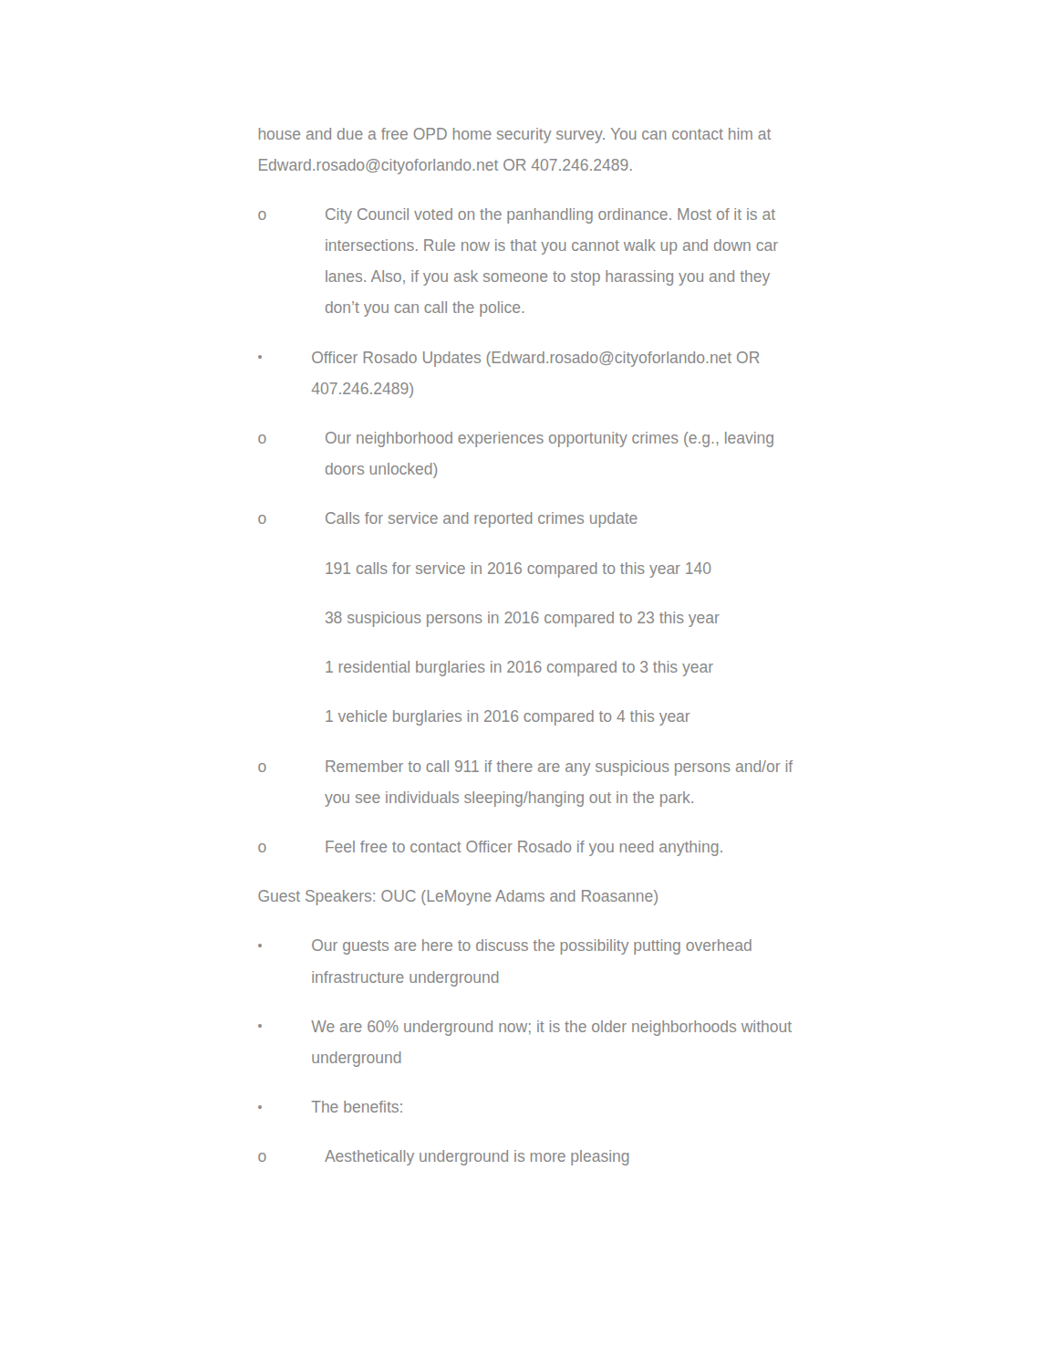house and due a free OPD home security survey. You can contact him at Edward.rosado@cityoforlando.net OR 407.246.2489.
o
City Council voted on the panhandling ordinance. Most of it is at intersections. Rule now is that you cannot walk up and down car lanes. Also, if you ask someone to stop harassing you and they don’t you can call the police.
•
Officer Rosado Updates (Edward.rosado@cityoforlando.net OR 407.246.2489)
o
Our neighborhood experiences opportunity crimes (e.g., leaving doors unlocked)
o
Calls for service and reported crimes update
191 calls for service in 2016 compared to this year 140
38 suspicious persons in 2016 compared to 23 this year
1 residential burglaries in 2016 compared to 3 this year
1 vehicle burglaries in 2016 compared to 4 this year
o
Remember to call 911 if there are any suspicious persons and/or if you see individuals sleeping/hanging out in the park.
o
Feel free to contact Officer Rosado if you need anything.
Guest Speakers: OUC (LeMoyne Adams and Roasanne)
•
Our guests are here to discuss the possibility putting overhead infrastructure underground
•
We are 60% underground now; it is the older neighborhoods without underground
•
The benefits:
o
Aesthetically underground is more pleasing